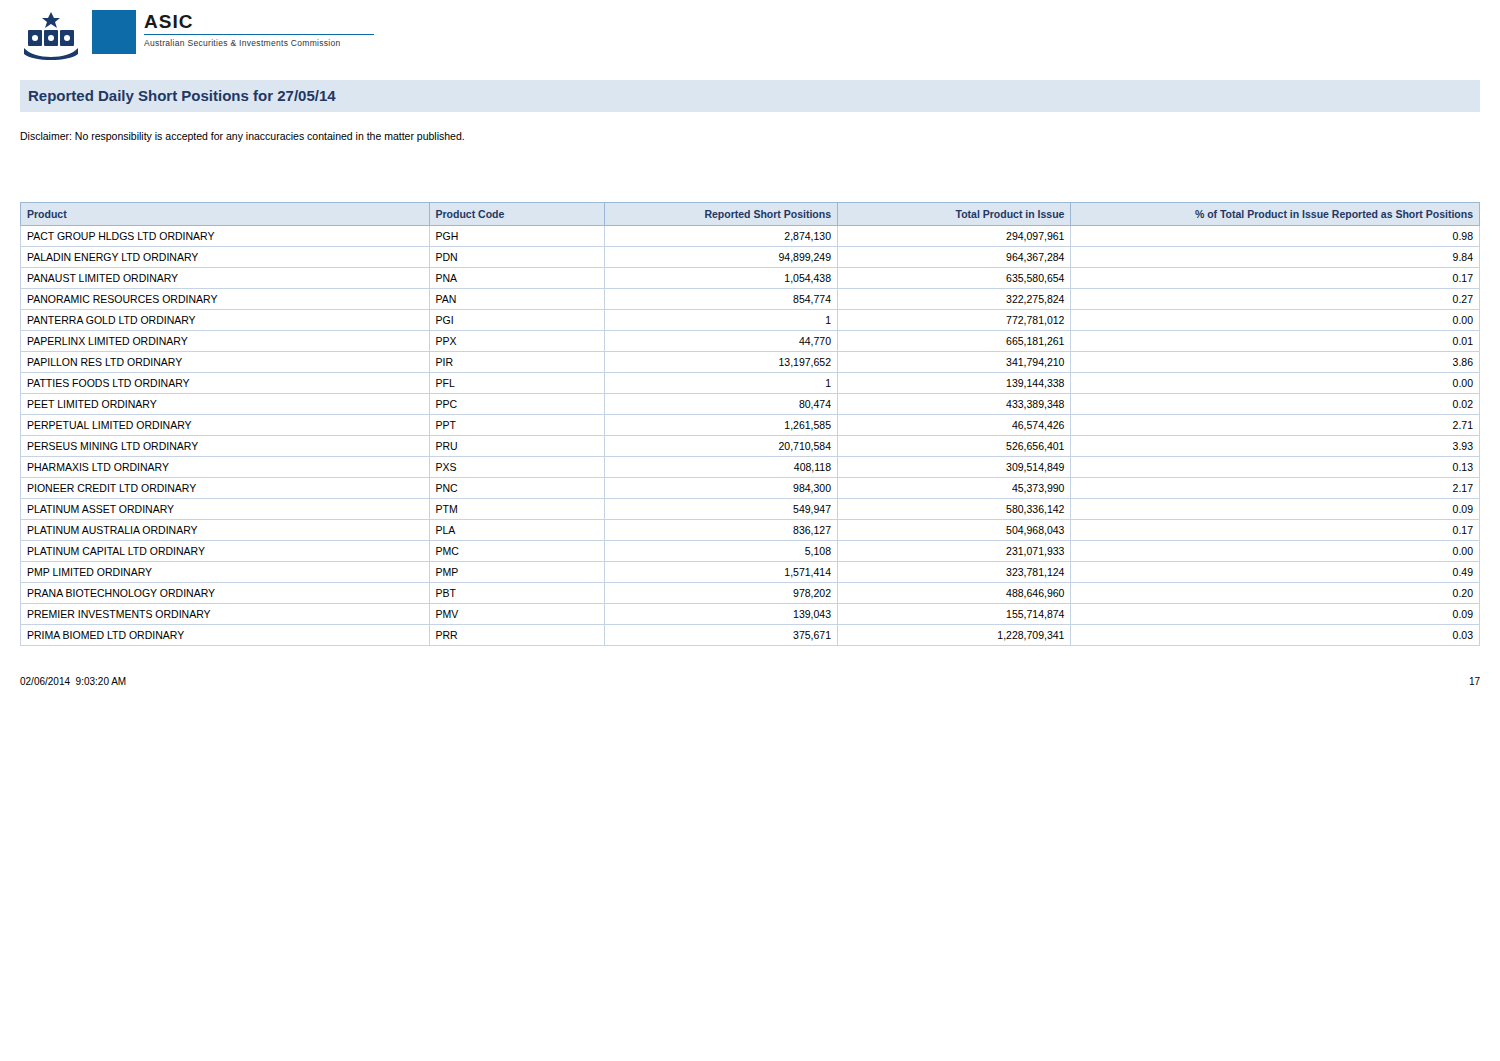ASIC
Australian Securities & Investments Commission
Reported Daily Short Positions for 27/05/14
Disclaimer: No responsibility is accepted for any inaccuracies contained in the matter published.
| Product | Product Code | Reported Short Positions | Total Product in Issue | % of Total Product in Issue Reported as Short Positions |
| --- | --- | --- | --- | --- |
| PACT GROUP HLDGS LTD ORDINARY | PGH | 2,874,130 | 294,097,961 | 0.98 |
| PALADIN ENERGY LTD ORDINARY | PDN | 94,899,249 | 964,367,284 | 9.84 |
| PANAUST LIMITED ORDINARY | PNA | 1,054,438 | 635,580,654 | 0.17 |
| PANORAMIC RESOURCES ORDINARY | PAN | 854,774 | 322,275,824 | 0.27 |
| PANTERRA GOLD LTD ORDINARY | PGI | 1 | 772,781,012 | 0.00 |
| PAPERLINX LIMITED ORDINARY | PPX | 44,770 | 665,181,261 | 0.01 |
| PAPILLON RES LTD ORDINARY | PIR | 13,197,652 | 341,794,210 | 3.86 |
| PATTIES FOODS LTD ORDINARY | PFL | 1 | 139,144,338 | 0.00 |
| PEET LIMITED ORDINARY | PPC | 80,474 | 433,389,348 | 0.02 |
| PERPETUAL LIMITED ORDINARY | PPT | 1,261,585 | 46,574,426 | 2.71 |
| PERSEUS MINING LTD ORDINARY | PRU | 20,710,584 | 526,656,401 | 3.93 |
| PHARMAXIS LTD ORDINARY | PXS | 408,118 | 309,514,849 | 0.13 |
| PIONEER CREDIT LTD ORDINARY | PNC | 984,300 | 45,373,990 | 2.17 |
| PLATINUM ASSET ORDINARY | PTM | 549,947 | 580,336,142 | 0.09 |
| PLATINUM AUSTRALIA ORDINARY | PLA | 836,127 | 504,968,043 | 0.17 |
| PLATINUM CAPITAL LTD ORDINARY | PMC | 5,108 | 231,071,933 | 0.00 |
| PMP LIMITED ORDINARY | PMP | 1,571,414 | 323,781,124 | 0.49 |
| PRANA BIOTECHNOLOGY ORDINARY | PBT | 978,202 | 488,646,960 | 0.20 |
| PREMIER INVESTMENTS ORDINARY | PMV | 139,043 | 155,714,874 | 0.09 |
| PRIMA BIOMED LTD ORDINARY | PRR | 375,671 | 1,228,709,341 | 0.03 |
02/06/2014 9:03:20 AM
17